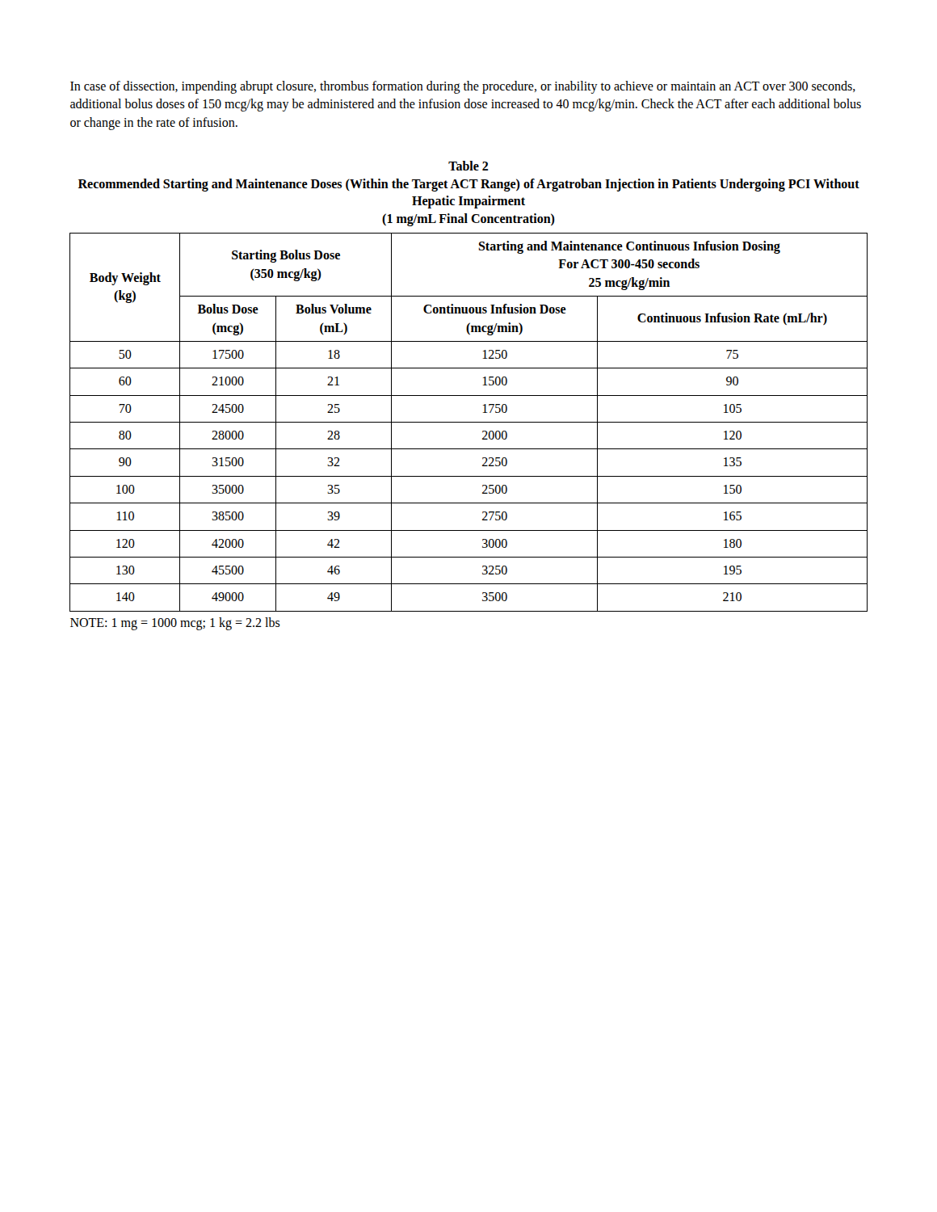In case of dissection, impending abrupt closure, thrombus formation during the procedure, or inability to achieve or maintain an ACT over 300 seconds, additional bolus doses of 150 mcg/kg may be administered and the infusion dose increased to 40 mcg/kg/min. Check the ACT after each additional bolus or change in the rate of infusion.
Table 2
Recommended Starting and Maintenance Doses (Within the Target ACT Range) of Argatroban Injection in Patients Undergoing PCI Without Hepatic Impairment
(1 mg/mL Final Concentration)
| Body Weight (kg) | Starting Bolus Dose (350 mcg/kg) | Starting and Maintenance Continuous Infusion Dosing For ACT 300-450 seconds 25 mcg/kg/min |
| --- | --- | --- |
| Bolus Dose (mcg) | Bolus Volume (mL) | Continuous Infusion Dose (mcg/min) | Continuous Infusion Rate (mL/hr) |
| 50 | 17500 | 18 | 1250 | 75 |
| 60 | 21000 | 21 | 1500 | 90 |
| 70 | 24500 | 25 | 1750 | 105 |
| 80 | 28000 | 28 | 2000 | 120 |
| 90 | 31500 | 32 | 2250 | 135 |
| 100 | 35000 | 35 | 2500 | 150 |
| 110 | 38500 | 39 | 2750 | 165 |
| 120 | 42000 | 42 | 3000 | 180 |
| 130 | 45500 | 46 | 3250 | 195 |
| 140 | 49000 | 49 | 3500 | 210 |
NOTE: 1 mg = 1000 mcg; 1 kg = 2.2 lbs